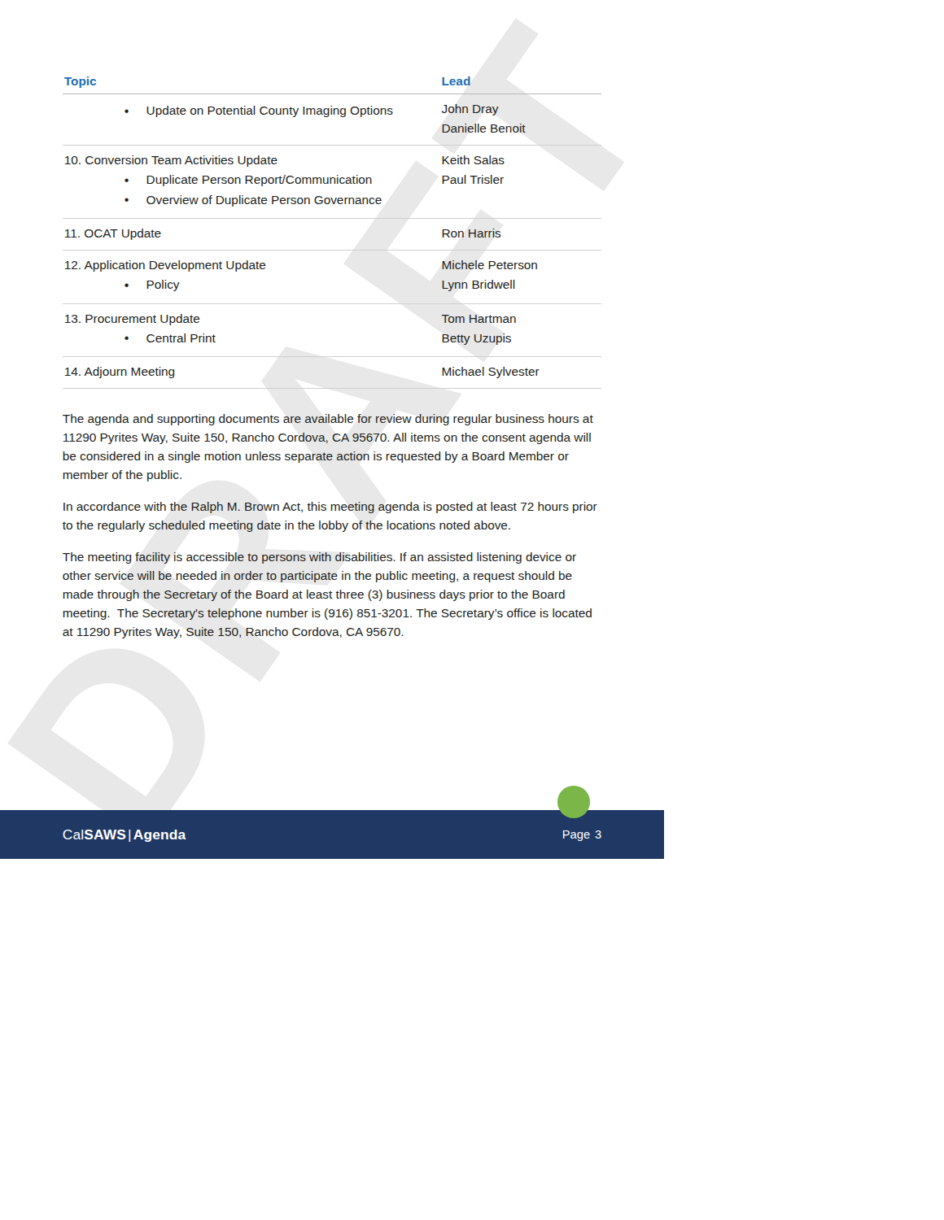DRAFT
| Topic | Lead |
| --- | --- |
| Update on Potential County Imaging Options | John Dray Danielle Benoit |
| 10. Conversion Team Activities Update Duplicate Person Report/Communication Overview of Duplicate Person Governance | Keith Salas Paul Trisler |
| 11. OCAT Update | Ron Harris |
| 12. Application Development Update Policy | Michele Peterson Lynn Bridwell |
| 13. Procurement Update Central Print | Tom Hartman Betty Uzupis |
| 14. Adjourn Meeting | Michael Sylvester |
The agenda and supporting documents are available for review during regular business hours at 11290 Pyrites Way, Suite 150, Rancho Cordova, CA 95670. All items on the consent agenda will be considered in a single motion unless separate action is requested by a Board Member or member of the public.
In accordance with the Ralph M. Brown Act, this meeting agenda is posted at least 72 hours prior to the regularly scheduled meeting date in the lobby of the locations noted above.
The meeting facility is accessible to persons with disabilities. If an assisted listening device or other service will be needed in order to participate in the public meeting, a request should be made through the Secretary of the Board at least three (3) business days prior to the Board meeting. The Secretary's telephone number is (916) 851-3201. The Secretary’s office is located at 11290 Pyrites Way, Suite 150, Rancho Cordova, CA 95670.
Cal SAWS|Agenda
Page3